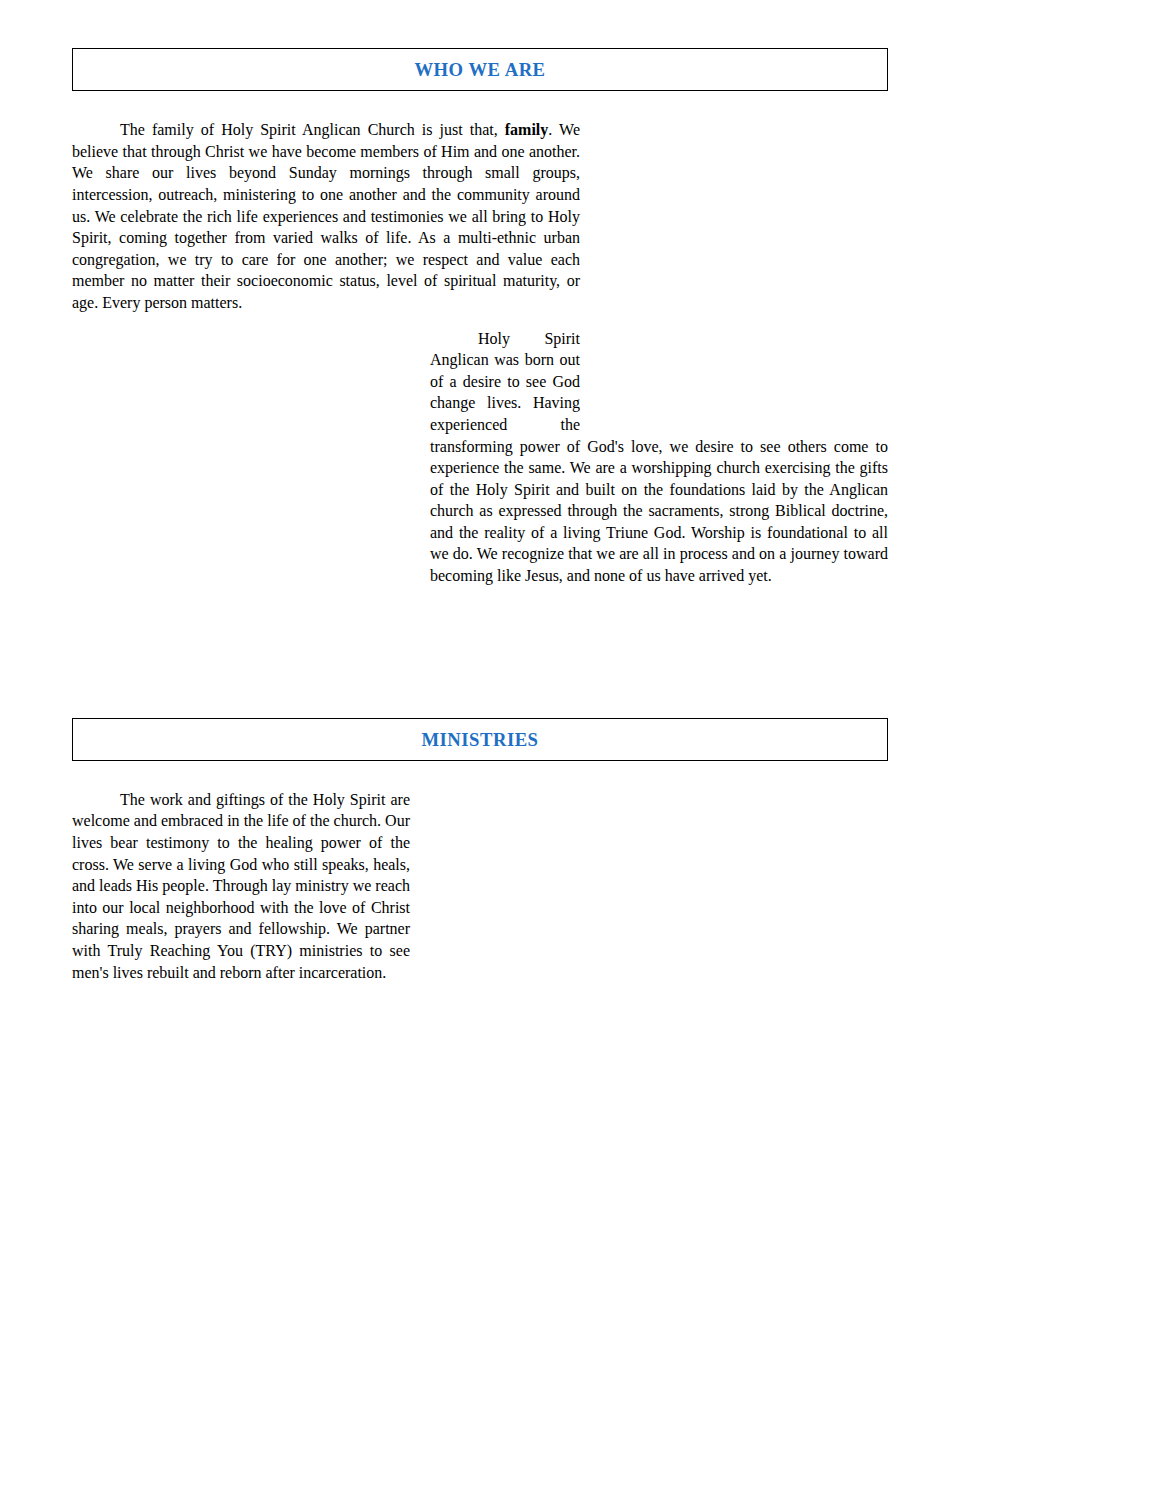WHO WE ARE
The family of Holy Spirit Anglican Church is just that, family. We believe that through Christ we have become members of Him and one another. We share our lives beyond Sunday mornings through small groups, intercession, outreach, ministering to one another and the community around us. We celebrate the rich life experiences and testimonies we all bring to Holy Spirit, coming together from varied walks of life. As a multi-ethnic urban congregation, we try to care for one another; we respect and value each member no matter their socioeconomic status, level of spiritual maturity, or age. Every person matters.
Holy Spirit Anglican was born out of a desire to see God change lives. Having experienced the transforming power of God's love, we desire to see others come to experience the same. We are a worshipping church exercising the gifts of the Holy Spirit and built on the foundations laid by the Anglican church as expressed through the sacraments, strong Biblical doctrine, and the reality of a living Triune God. Worship is foundational to all we do. We recognize that we are all in process and on a journey toward becoming like Jesus, and none of us have arrived yet.
MINISTRIES
The work and giftings of the Holy Spirit are welcome and embraced in the life of the church. Our lives bear testimony to the healing power of the cross. We serve a living God who still speaks, heals, and leads His people. Through lay ministry we reach into our local neighborhood with the love of Christ sharing meals, prayers and fellowship. We partner with Truly Reaching You (TRY) ministries to see men's lives rebuilt and reborn after incarceration.